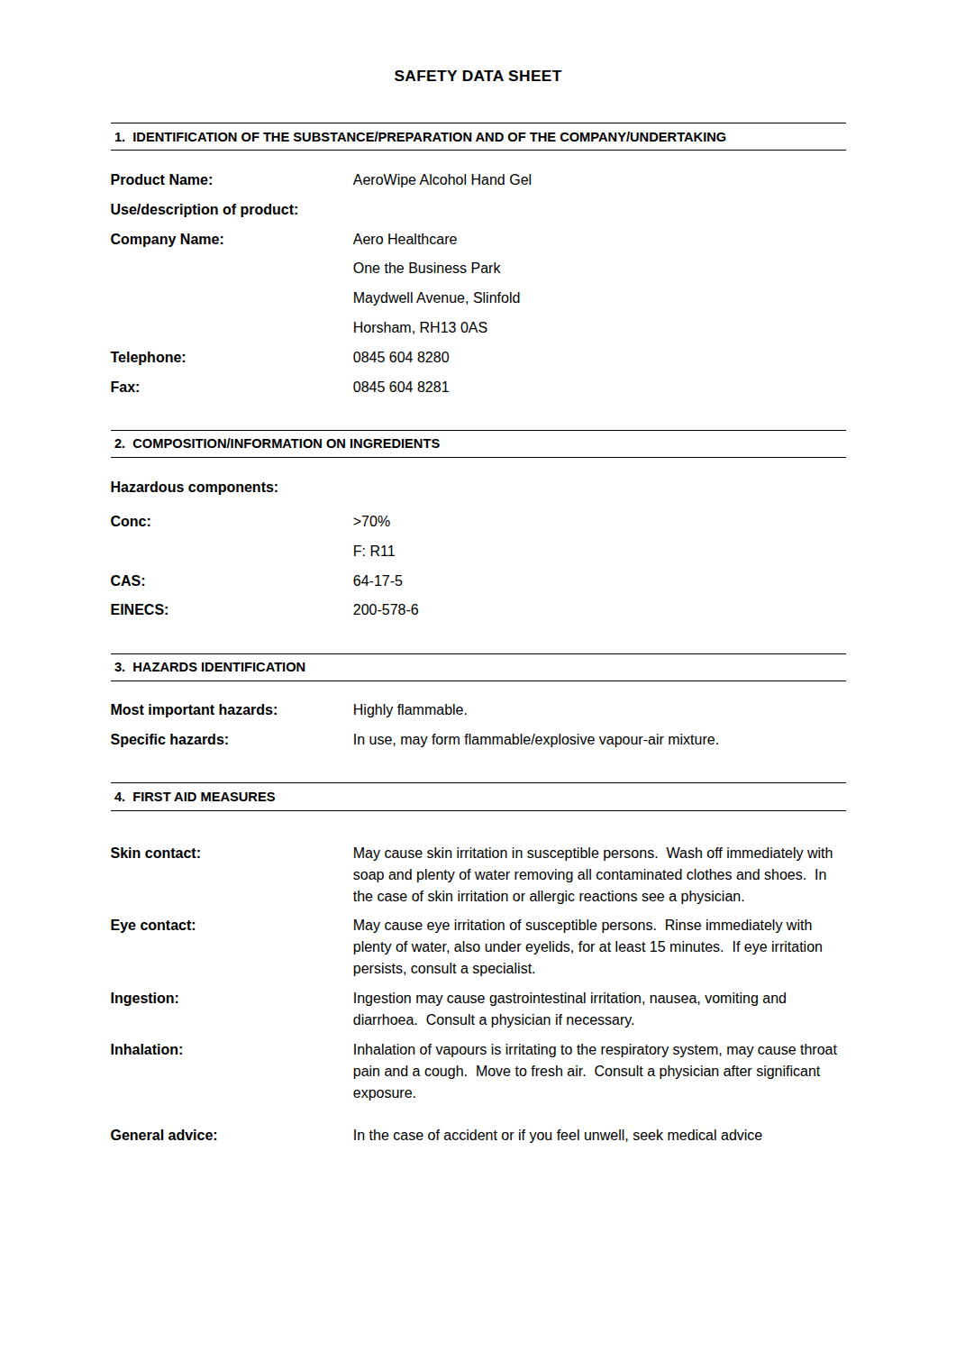SAFETY DATA SHEET
1. IDENTIFICATION OF THE SUBSTANCE/PREPARATION AND OF THE COMPANY/UNDERTAKING
| Product Name: | AeroWipe Alcohol Hand Gel |
| Use/description of product: | |
| Company Name: | Aero Healthcare |
| | One the Business Park |
| | Maydwell Avenue, Slinfold |
| | Horsham, RH13 0AS |
| Telephone: | 0845 604 8280 |
| Fax: | 0845 604 8281 |
2. COMPOSITION/INFORMATION ON INGREDIENTS
Hazardous components:
| Conc: | >70% |
| | F: R11 |
| CAS: | 64-17-5 |
| EINECS: | 200-578-6 |
3. HAZARDS IDENTIFICATION
| Most important hazards: | Highly flammable. |
| Specific hazards: | In use, may form flammable/explosive vapour-air mixture. |
4. FIRST AID MEASURES
| Skin contact: | May cause skin irritation in susceptible persons. Wash off immediately with soap and plenty of water removing all contaminated clothes and shoes. In the case of skin irritation or allergic reactions see a physician. |
| Eye contact: | May cause eye irritation of susceptible persons. Rinse immediately with plenty of water, also under eyelids, for at least 15 minutes. If eye irritation persists, consult a specialist. |
| Ingestion: | Ingestion may cause gastrointestinal irritation, nausea, vomiting and diarrhoea. Consult a physician if necessary. |
| Inhalation: | Inhalation of vapours is irritating to the respiratory system, may cause throat pain and a cough. Move to fresh air. Consult a physician after significant exposure. |
| General advice: | In the case of accident or if you feel unwell, seek medical advice |